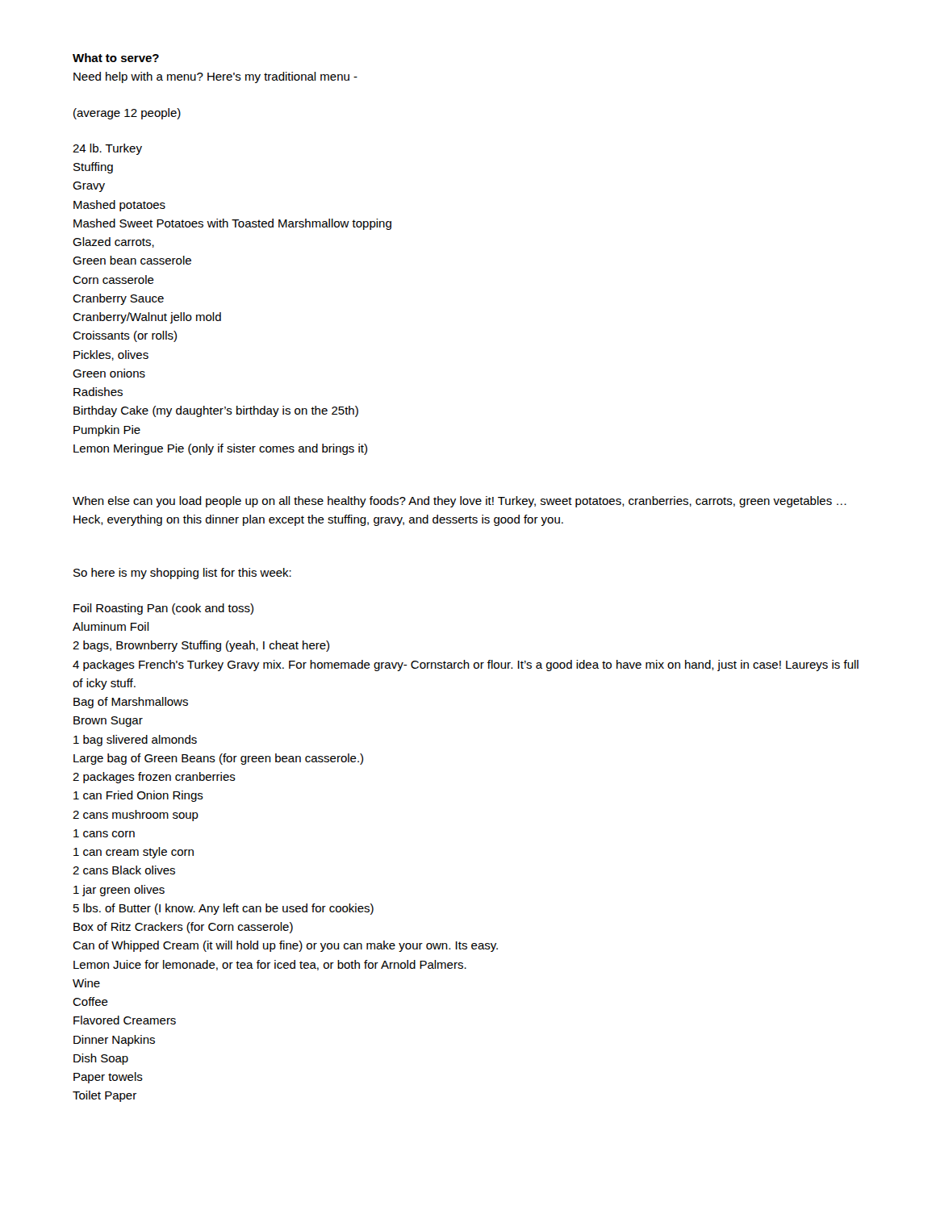What to serve?
Need help with a menu? Here's my traditional menu -
(average 12 people)
24 lb. Turkey
Stuffing
Gravy
Mashed potatoes
Mashed Sweet Potatoes with Toasted Marshmallow topping
Glazed carrots,
Green bean casserole
Corn casserole
Cranberry Sauce
Cranberry/Walnut jello mold
Croissants (or rolls)
Pickles, olives
Green onions
Radishes
Birthday Cake (my daughter’s birthday is on the 25th)
Pumpkin Pie
Lemon Meringue Pie (only if sister comes and brings it)
When else can you load people up on all these healthy foods? And they love it! Turkey, sweet potatoes, cranberries, carrots, green vegetables … Heck, everything on this dinner plan except the stuffing, gravy, and desserts is good for you.
So here is my shopping list for this week:
Foil Roasting Pan (cook and toss)
Aluminum Foil
2 bags, Brownberry Stuffing (yeah, I cheat here)
4 packages French's Turkey Gravy mix. For homemade gravy- Cornstarch or flour. It’s a good idea to have mix on hand, just in case! Laureys is full of icky stuff.
Bag of Marshmallows
Brown Sugar
1 bag slivered almonds
Large bag of Green Beans (for green bean casserole.)
2 packages frozen cranberries
1 can Fried Onion Rings
2 cans mushroom soup
1 cans corn
1 can cream style corn
2 cans Black olives
1 jar green olives
5 lbs. of Butter (I know. Any left can be used for cookies)
Box of Ritz Crackers (for Corn casserole)
Can of Whipped Cream (it will hold up fine) or you can make your own. Its easy.
Lemon Juice for lemonade, or tea for iced tea, or both for Arnold Palmers.
Wine
Coffee
Flavored Creamers
Dinner Napkins
Dish Soap
Paper towels
Toilet Paper